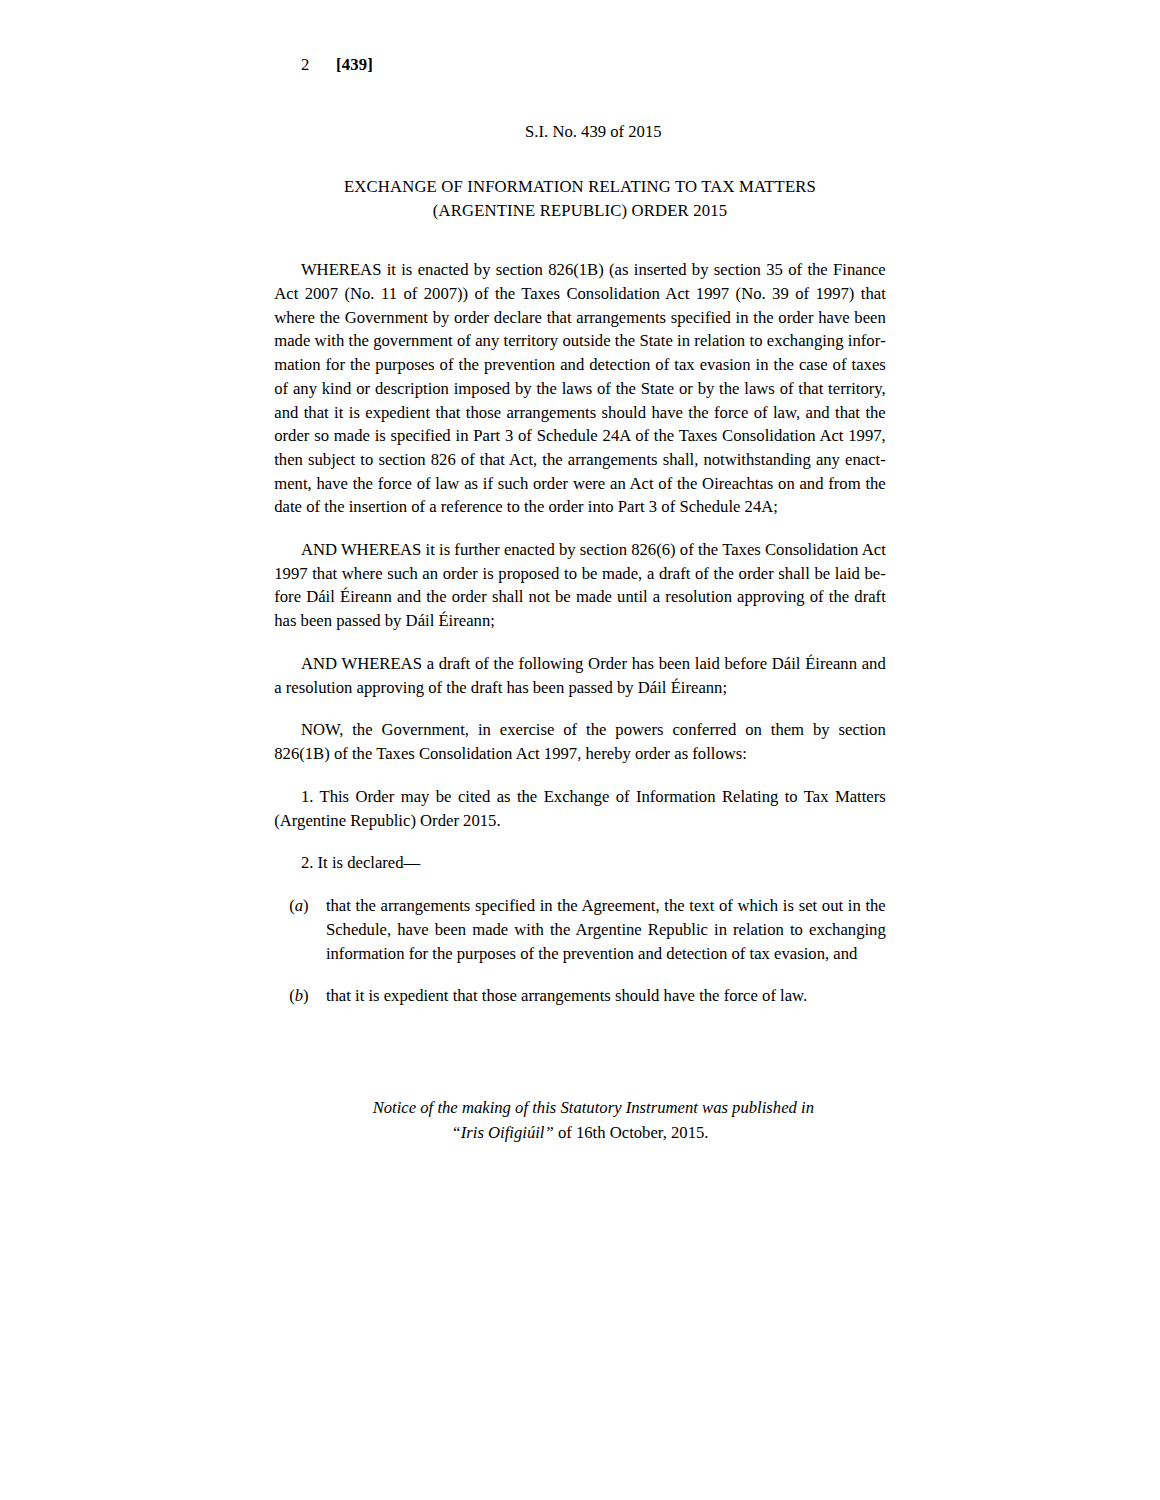2[439]
S.I. No. 439 of 2015
EXCHANGE OF INFORMATION RELATING TO TAX MATTERS
(ARGENTINE REPUBLIC) ORDER 2015
WHEREAS it is enacted by section 826(1B) (as inserted by section 35 of the Finance Act 2007 (No. 11 of 2007)) of the Taxes Consolidation Act 1997 (No. 39 of 1997) that where the Government by order declare that arrangements specified in the order have been made with the government of any territory outside the State in relation to exchanging information for the purposes of the prevention and detection of tax evasion in the case of taxes of any kind or description imposed by the laws of the State or by the laws of that territory, and that it is expedient that those arrangements should have the force of law, and that the order so made is specified in Part 3 of Schedule 24A of the Taxes Consolidation Act 1997, then subject to section 826 of that Act, the arrangements shall, notwithstanding any enactment, have the force of law as if such order were an Act of the Oireachtas on and from the date of the insertion of a reference to the order into Part 3 of Schedule 24A;
AND WHEREAS it is further enacted by section 826(6) of the Taxes Consolidation Act 1997 that where such an order is proposed to be made, a draft of the order shall be laid before Dáil Éireann and the order shall not be made until a resolution approving of the draft has been passed by Dáil Éireann;
AND WHEREAS a draft of the following Order has been laid before Dáil Éireann and a resolution approving of the draft has been passed by Dáil Éireann;
NOW, the Government, in exercise of the powers conferred on them by section 826(1B) of the Taxes Consolidation Act 1997, hereby order as follows:
1. This Order may be cited as the Exchange of Information Relating to Tax Matters (Argentine Republic) Order 2015.
2. It is declared—
(a) that the arrangements specified in the Agreement, the text of which is set out in the Schedule, have been made with the Argentine Republic in relation to exchanging information for the purposes of the prevention and detection of tax evasion, and
(b) that it is expedient that those arrangements should have the force of law.
Notice of the making of this Statutory Instrument was published in
“Iris Oifigiúil” of 16th October, 2015.